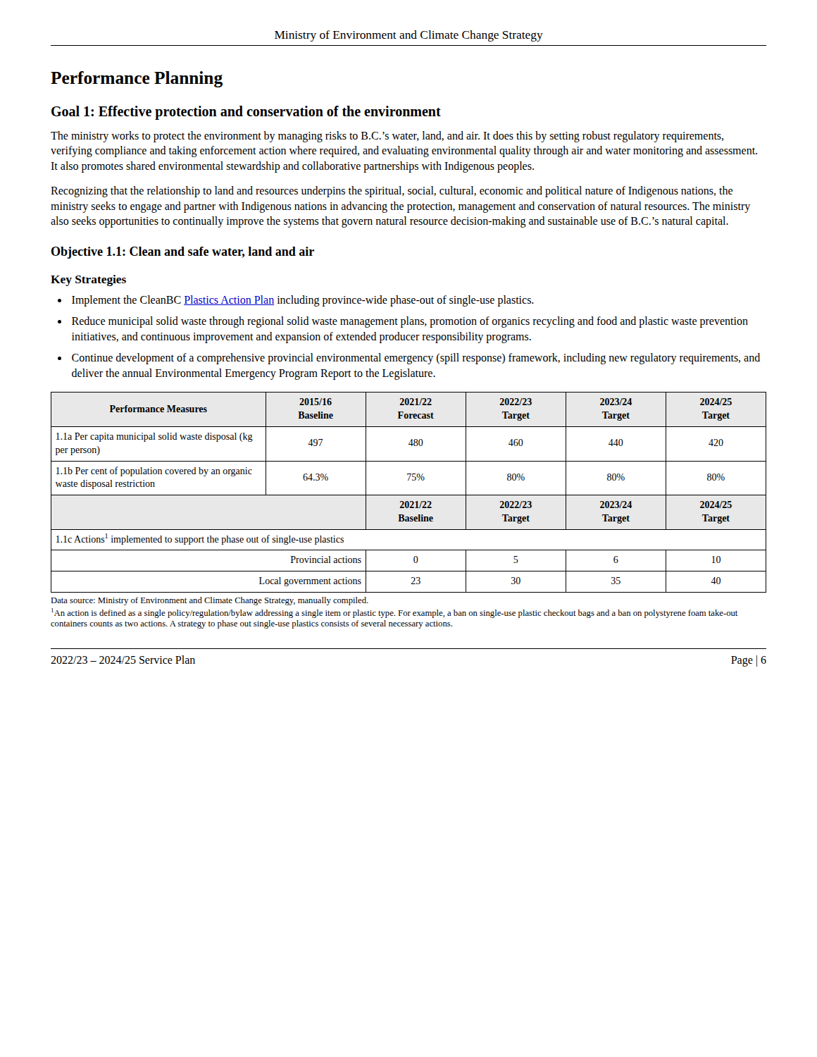Ministry of Environment and Climate Change Strategy
Performance Planning
Goal 1: Effective protection and conservation of the environment
The ministry works to protect the environment by managing risks to B.C.’s water, land, and air. It does this by setting robust regulatory requirements, verifying compliance and taking enforcement action where required, and evaluating environmental quality through air and water monitoring and assessment. It also promotes shared environmental stewardship and collaborative partnerships with Indigenous peoples.
Recognizing that the relationship to land and resources underpins the spiritual, social, cultural, economic and political nature of Indigenous nations, the ministry seeks to engage and partner with Indigenous nations in advancing the protection, management and conservation of natural resources. The ministry also seeks opportunities to continually improve the systems that govern natural resource decision-making and sustainable use of B.C.’s natural capital.
Objective 1.1: Clean and safe water, land and air
Key Strategies
Implement the CleanBC Plastics Action Plan including province-wide phase-out of single-use plastics.
Reduce municipal solid waste through regional solid waste management plans, promotion of organics recycling and food and plastic waste prevention initiatives, and continuous improvement and expansion of extended producer responsibility programs.
Continue development of a comprehensive provincial environmental emergency (spill response) framework, including new regulatory requirements, and deliver the annual Environmental Emergency Program Report to the Legislature.
| Performance Measures | 2015/16 Baseline | 2021/22 Forecast | 2022/23 Target | 2023/24 Target | 2024/25 Target |
| --- | --- | --- | --- | --- | --- |
| 1.1a Per capita municipal solid waste disposal (kg per person) | 497 | 480 | 460 | 440 | 420 |
| 1.1b Per cent of population covered by an organic waste disposal restriction | 64.3% | 75% | 80% | 80% | 80% |
| | 2021/22 Baseline | 2022/23 Target | 2023/24 Target | 2024/25 Target |
| 1.1c Actions 1 implemented to support the phase out of single-use plastics |
| Provincial actions | 0 | 5 | 6 | 10 |
| Local government actions | 23 | 30 | 35 | 40 |
Data source: Ministry of Environment and Climate Change Strategy, manually compiled.
1An action is defined as a single policy/regulation/bylaw addressing a single item or plastic type. For example, a ban on single-use plastic checkout bags and a ban on polystyrene foam take-out containers counts as two actions. A strategy to phase out single-use plastics consists of several necessary actions.
2022/23 – 2024/25 Service Plan Page | 6